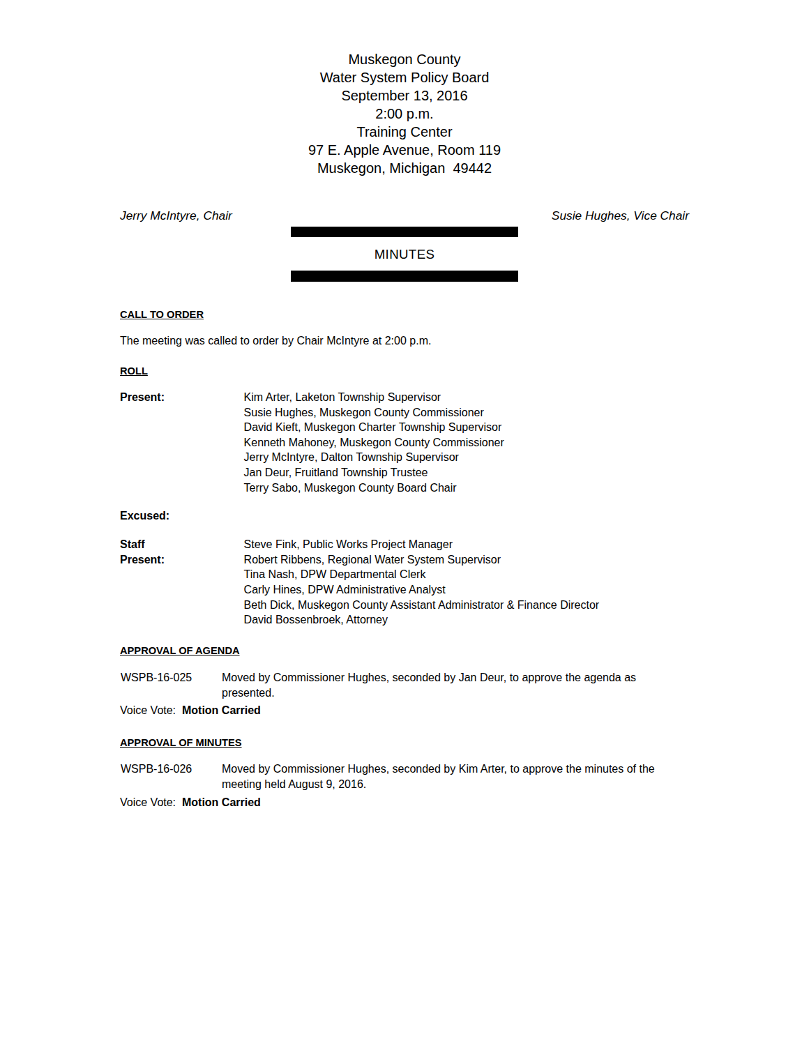Muskegon County
Water System Policy Board
September 13, 2016
2:00 p.m.
Training Center
97 E. Apple Avenue, Room 119
Muskegon, Michigan 49442
Jerry McIntyre, Chair Susie Hughes, Vice Chair
MINUTES
Call to Order
The meeting was called to order by Chair McIntyre at 2:00 p.m.
Roll
| Present: | Kim Arter, Laketon Township Supervisor Susie Hughes, Muskegon County Commissioner David Kieft, Muskegon Charter Township Supervisor Kenneth Mahoney, Muskegon County Commissioner Jerry McIntyre, Dalton Township Supervisor Jan Deur, Fruitland Township Trustee Terry Sabo, Muskegon County Board Chair |
| Excused: | |
| Staff Present: | Steve Fink, Public Works Project Manager Robert Ribbens, Regional Water System Supervisor Tina Nash, DPW Departmental Clerk Carly Hines, DPW Administrative Analyst Beth Dick, Muskegon County Assistant Administrator & Finance Director David Bossenbroek, Attorney |
Approval of Agenda
| WSPB-16-025 | Moved by Commissioner Hughes, seconded by Jan Deur, to approve the agenda as presented. |
Voice Vote: Motion Carried
Approval of Minutes
| WSPB-16-026 | Moved by Commissioner Hughes, seconded by Kim Arter, to approve the minutes of the meeting held August 9, 2016. |
Voice Vote: Motion Carried